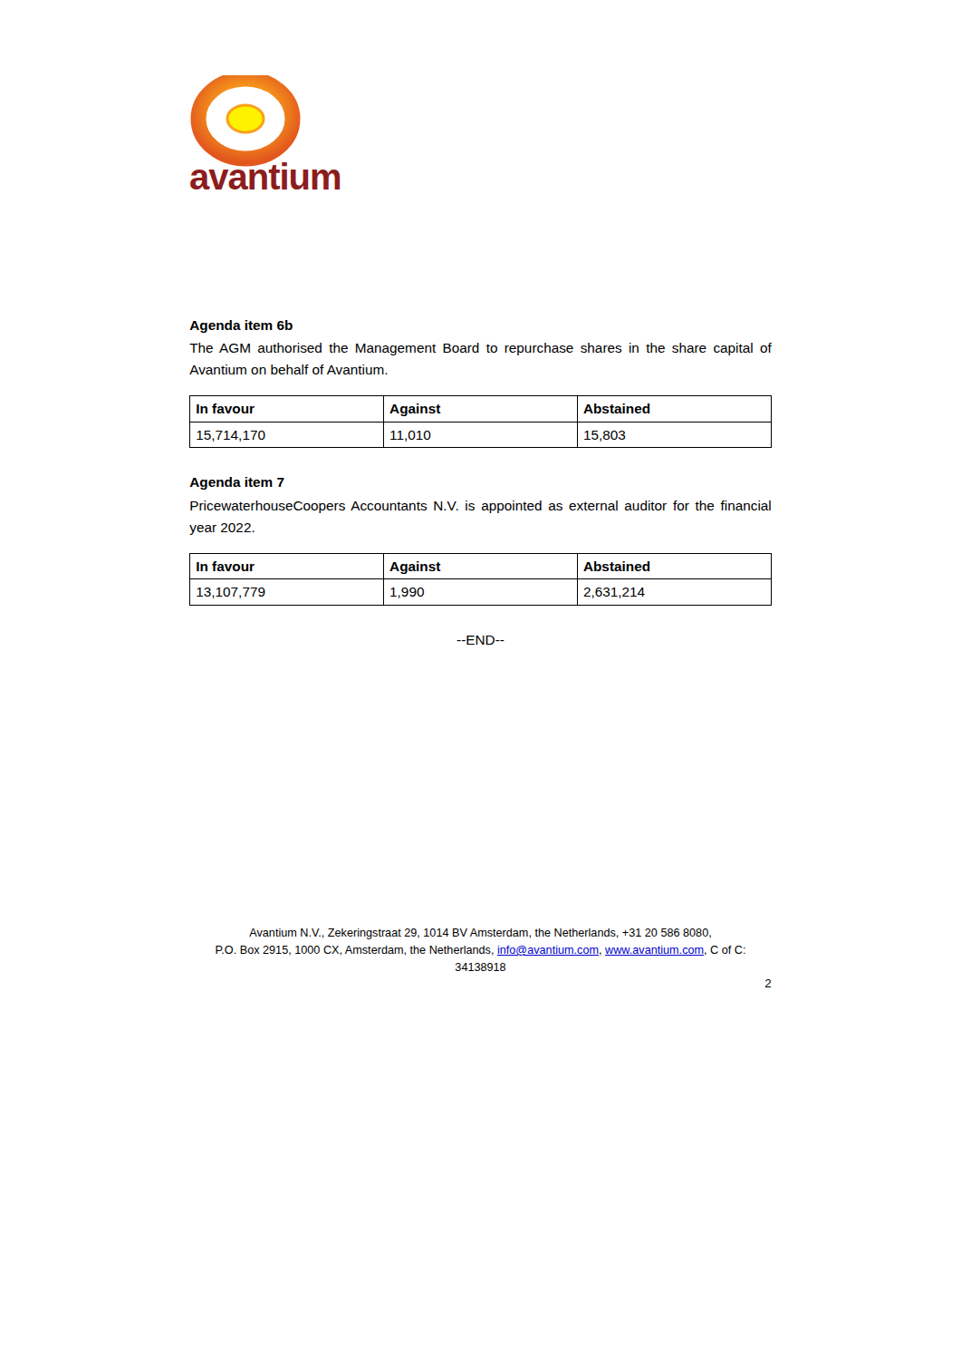avantium
Agenda item 6b
The AGM authorised the Management Board to repurchase shares in the share capital of Avantium on behalf of Avantium.
| In favour | Against | Abstained |
| --- | --- | --- |
| 15,714,170 | 11,010 | 15,803 |
Agenda item 7
PricewaterhouseCoopers Accountants N.V. is appointed as external auditor for the financial year 2022.
| In favour | Against | Abstained |
| --- | --- | --- |
| 13,107,779 | 1,990 | 2,631,214 |
--END--
Avantium N.V., Zekeringstraat 29, 1014 BV Amsterdam, the Netherlands, +31 20 586 8080,
P.O. Box 2915, 1000 CX, Amsterdam, the Netherlands, info@avantium.com, www.avantium.com, C of C: 34138918
2